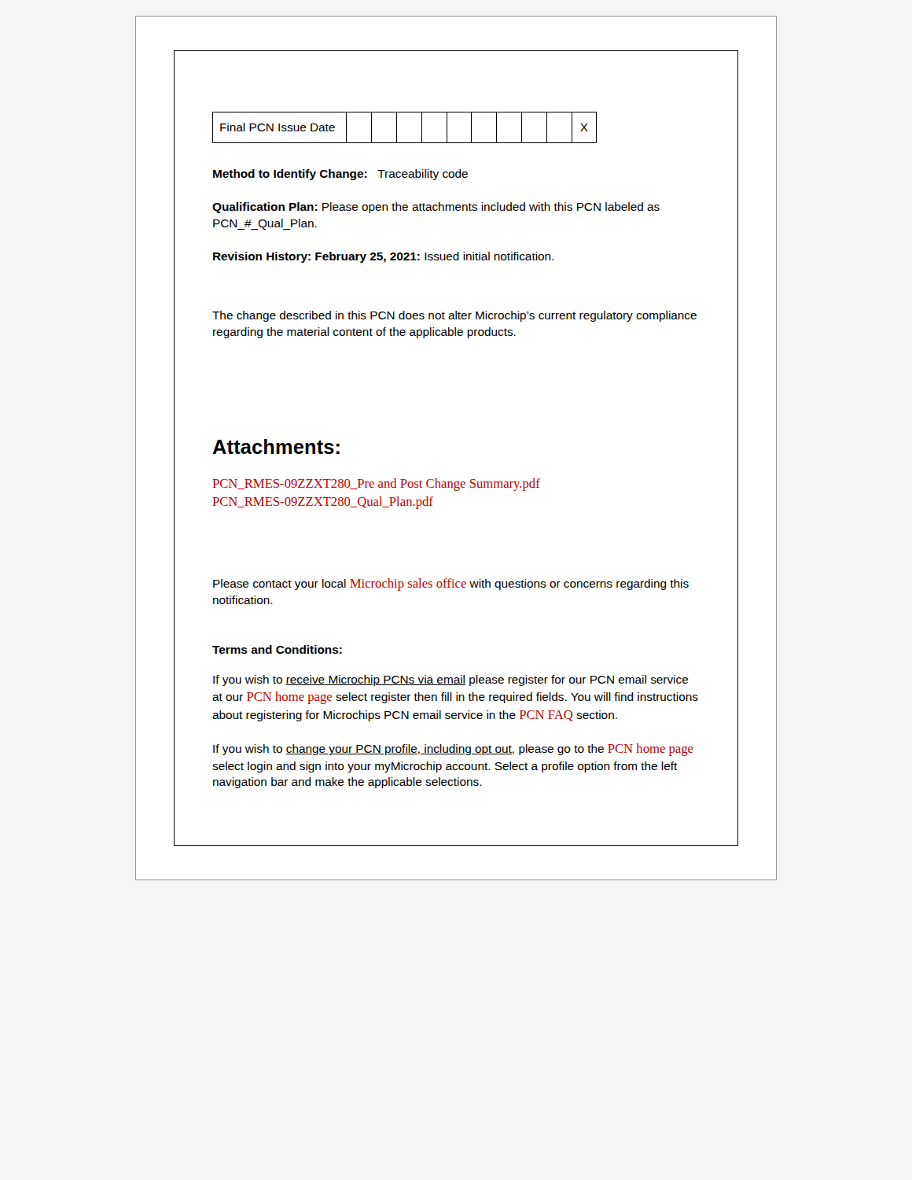| Final PCN Issue Date | | | | | | | | | | X |
Method to Identify Change: Traceability code
Qualification Plan: Please open the attachments included with this PCN labeled as PCN_#_Qual_Plan.
Revision History: February 25, 2021: Issued initial notification.
The change described in this PCN does not alter Microchip’s current regulatory compliance regarding the material content of the applicable products.
Attachments:
PCN_RMES-09ZZXT280_Pre and Post Change Summary.pdf
PCN_RMES-09ZZXT280_Qual_Plan.pdf
Please contact your local Microchip sales office with questions or concerns regarding this notification.
Terms and Conditions:
If you wish to receive Microchip PCNs via email please register for our PCN email service at our PCN home page select register then fill in the required fields. You will find instructions about registering for Microchips PCN email service in the PCN FAQ section.
If you wish to change your PCN profile, including opt out, please go to the PCN home page select login and sign into your myMicrochip account. Select a profile option from the left navigation bar and make the applicable selections.